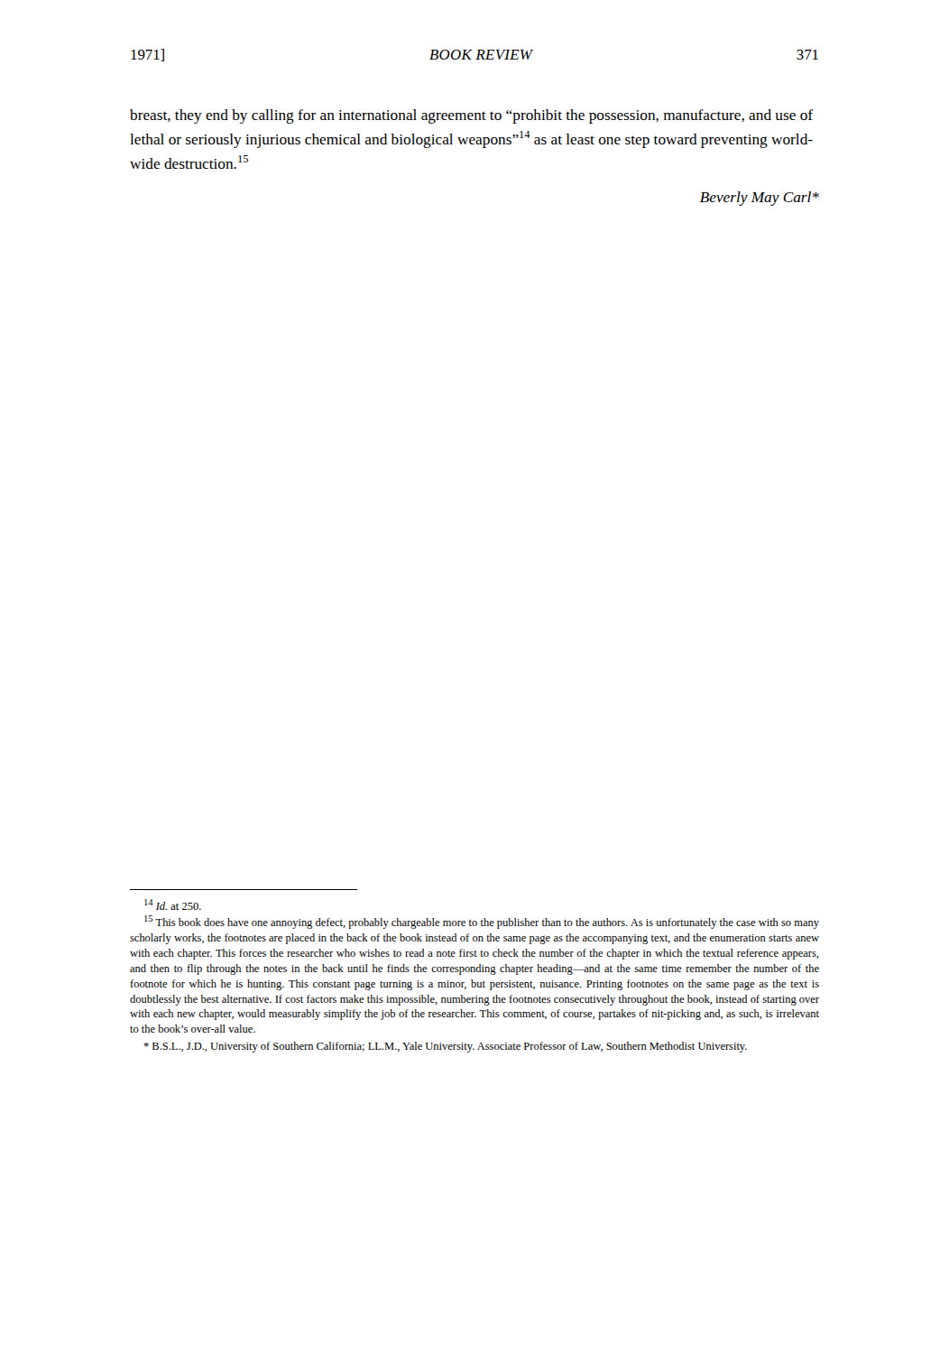1971] BOOK REVIEW 371
breast, they end by calling for an international agreement to “prohibit the possession, manufacture, and use of lethal or seriously injurious chemical and biological weapons”14 as at least one step toward preventing world-wide destruction.15
Beverly May Carl*
14 Id. at 250.
15 This book does have one annoying defect, probably chargeable more to the publisher than to the authors. As is unfortunately the case with so many scholarly works, the footnotes are placed in the back of the book instead of on the same page as the accompanying text, and the enumeration starts anew with each chapter. This forces the researcher who wishes to read a note first to check the number of the chapter in which the textual reference appears, and then to flip through the notes in the back until he finds the corresponding chapter heading—and at the same time remember the number of the footnote for which he is hunting. This constant page turning is a minor, but persistent, nuisance. Printing footnotes on the same page as the text is doubtlessly the best alternative. If cost factors make this impossible, numbering the footnotes consecutively throughout the book, instead of starting over with each new chapter, would measurably simplify the job of the researcher. This comment, of course, partakes of nit-picking and, as such, is irrelevant to the book’s over-all value.
* B.S.L., J.D., University of Southern California; LL.M., Yale University. Associate Professor of Law, Southern Methodist University.